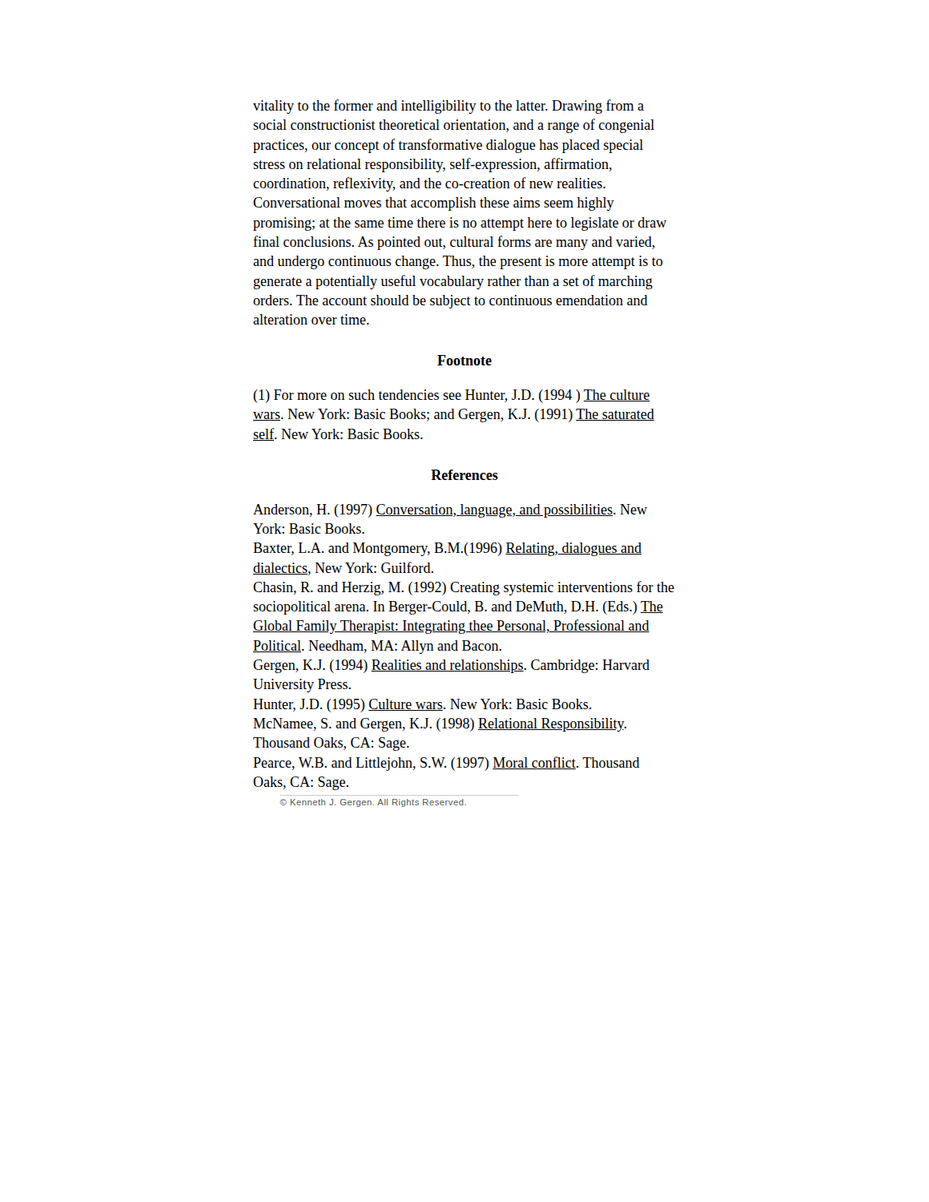vitality to the former and intelligibility to the latter. Drawing from a social constructionist theoretical orientation, and a range of congenial practices, our concept of transformative dialogue has placed special stress on relational responsibility, self-expression, affirmation, coordination, reflexivity, and the co-creation of new realities. Conversational moves that accomplish these aims seem highly promising; at the same time there is no attempt here to legislate or draw final conclusions. As pointed out, cultural forms are many and varied, and undergo continuous change. Thus, the present is more attempt is to generate a potentially useful vocabulary rather than a set of marching orders. The account should be subject to continuous emendation and alteration over time.
Footnote
(1) For more on such tendencies see Hunter, J.D. (1994 ) The culture wars. New York: Basic Books; and Gergen, K.J. (1991) The saturated self. New York: Basic Books.
References
Anderson, H. (1997) Conversation, language, and possibilities. New York: Basic Books.
Baxter, L.A. and Montgomery, B.M.(1996) Relating, dialogues and dialectics, New York: Guilford.
Chasin, R. and Herzig, M. (1992) Creating systemic interventions for the sociopolitical arena. In Berger-Could, B. and DeMuth, D.H. (Eds.) The Global Family Therapist: Integrating thee Personal, Professional and Political. Needham, MA: Allyn and Bacon.
Gergen, K.J. (1994) Realities and relationships. Cambridge: Harvard University Press.
Hunter, J.D. (1995) Culture wars. New York: Basic Books.
McNamee, S. and Gergen, K.J. (1998) Relational Responsibility. Thousand Oaks, CA: Sage.
Pearce, W.B. and Littlejohn, S.W. (1997) Moral conflict. Thousand Oaks, CA: Sage.
© Kenneth J. Gergen. All Rights Reserved.